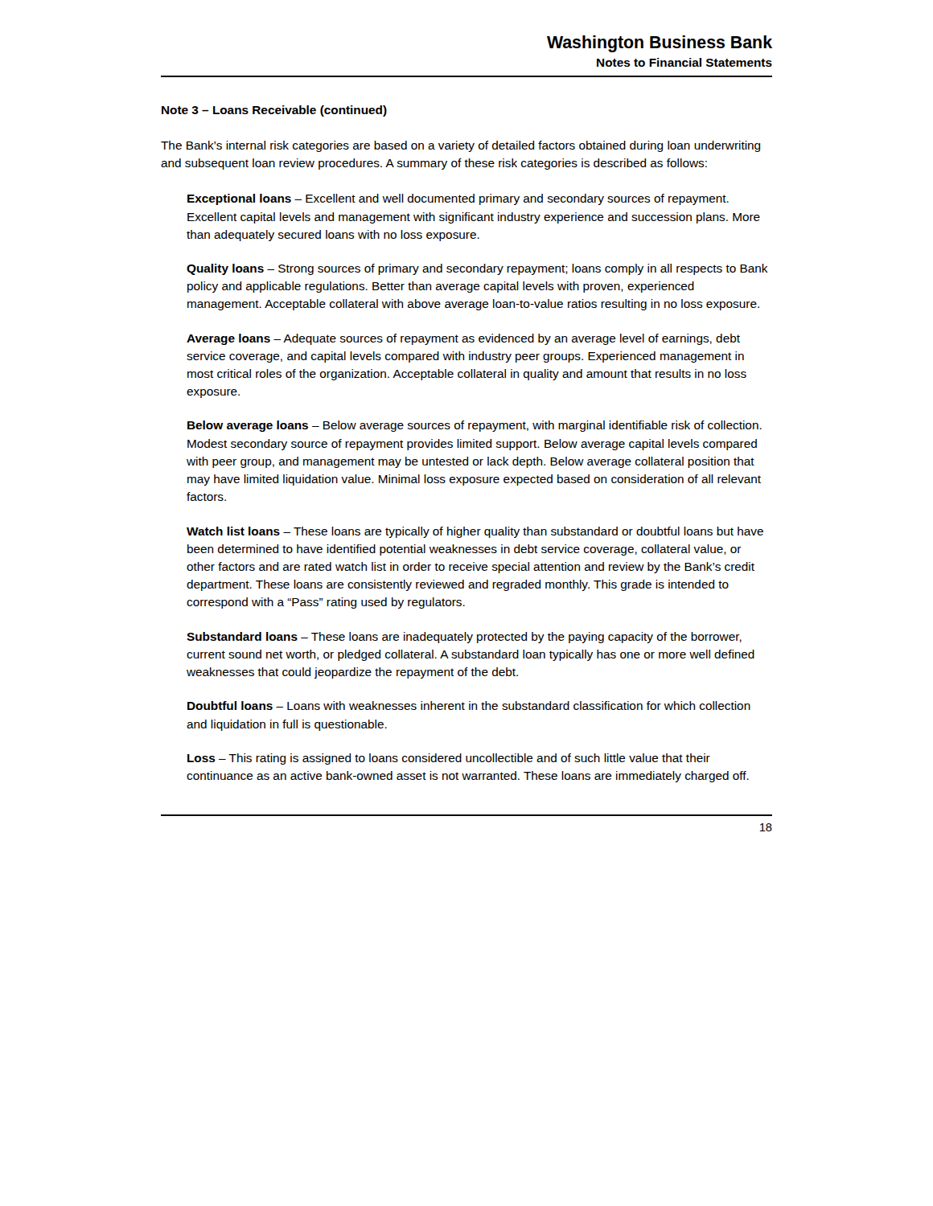Washington Business Bank
Notes to Financial Statements
Note 3 – Loans Receivable (continued)
The Bank’s internal risk categories are based on a variety of detailed factors obtained during loan underwriting and subsequent loan review procedures. A summary of these risk categories is described as follows:
Exceptional loans – Excellent and well documented primary and secondary sources of repayment. Excellent capital levels and management with significant industry experience and succession plans. More than adequately secured loans with no loss exposure.
Quality loans – Strong sources of primary and secondary repayment; loans comply in all respects to Bank policy and applicable regulations. Better than average capital levels with proven, experienced management. Acceptable collateral with above average loan-to-value ratios resulting in no loss exposure.
Average loans – Adequate sources of repayment as evidenced by an average level of earnings, debt service coverage, and capital levels compared with industry peer groups. Experienced management in most critical roles of the organization. Acceptable collateral in quality and amount that results in no loss exposure.
Below average loans – Below average sources of repayment, with marginal identifiable risk of collection. Modest secondary source of repayment provides limited support. Below average capital levels compared with peer group, and management may be untested or lack depth. Below average collateral position that may have limited liquidation value. Minimal loss exposure expected based on consideration of all relevant factors.
Watch list loans – These loans are typically of higher quality than substandard or doubtful loans but have been determined to have identified potential weaknesses in debt service coverage, collateral value, or other factors and are rated watch list in order to receive special attention and review by the Bank’s credit department. These loans are consistently reviewed and regraded monthly. This grade is intended to correspond with a “Pass” rating used by regulators.
Substandard loans – These loans are inadequately protected by the paying capacity of the borrower, current sound net worth, or pledged collateral. A substandard loan typically has one or more well defined weaknesses that could jeopardize the repayment of the debt.
Doubtful loans – Loans with weaknesses inherent in the substandard classification for which collection and liquidation in full is questionable.
Loss – This rating is assigned to loans considered uncollectible and of such little value that their continuance as an active bank-owned asset is not warranted. These loans are immediately charged off.
18